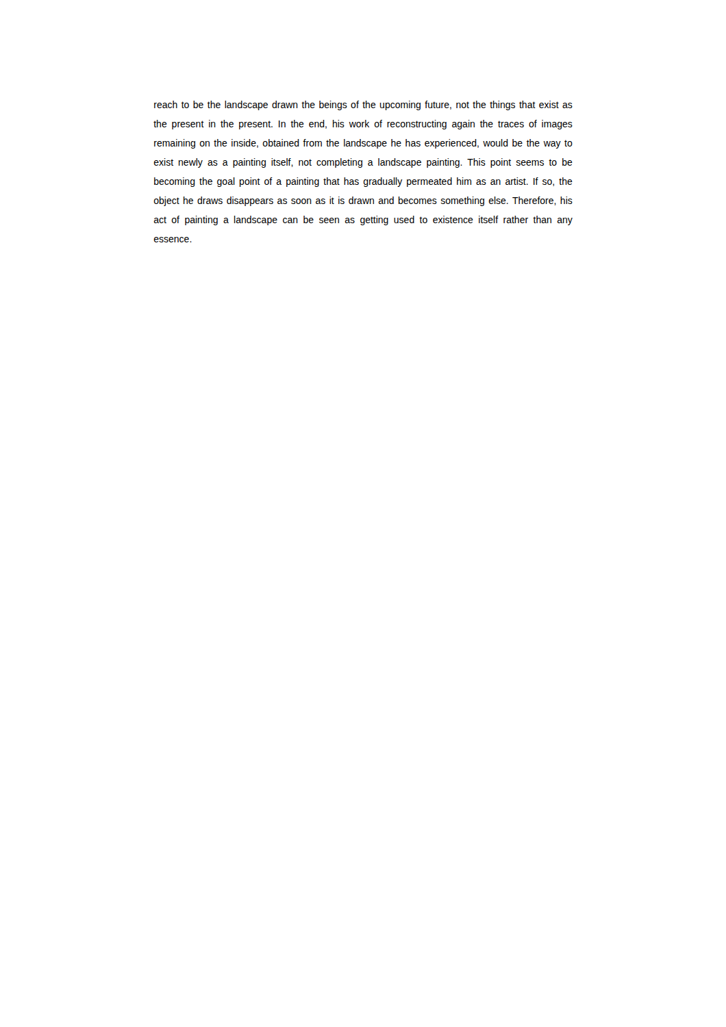reach to be the landscape drawn the beings of the upcoming future, not the things that exist as the present in the present. In the end, his work of reconstructing again the traces of images remaining on the inside, obtained from the landscape he has experienced, would be the way to exist newly as a painting itself, not completing a landscape painting. This point seems to be becoming the goal point of a painting that has gradually permeated him as an artist. If so, the object he draws disappears as soon as it is drawn and becomes something else. Therefore, his act of painting a landscape can be seen as getting used to existence itself rather than any essence.